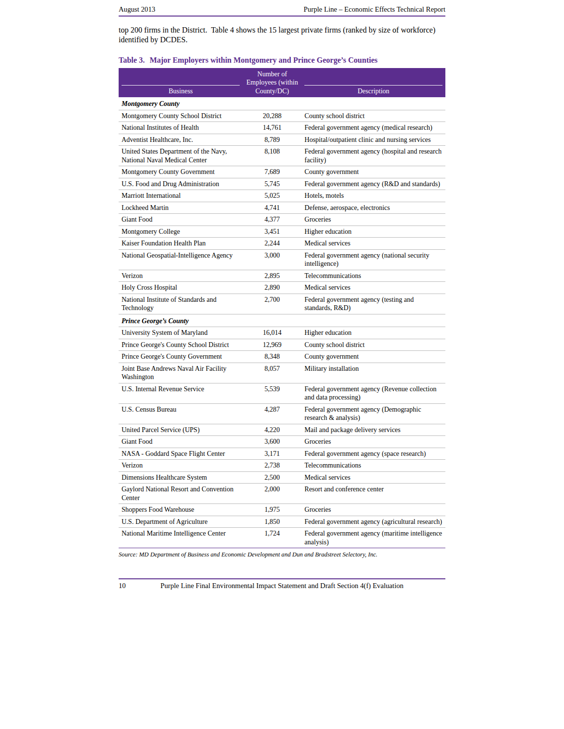August 2013
Purple Line – Economic Effects Technical Report
top 200 firms in the District. Table 4 shows the 15 largest private firms (ranked by size of workforce) identified by DCDES.
Table 3. Major Employers within Montgomery and Prince George’s Counties
| Business | Number of Employees (within County/DC) | Description |
| --- | --- | --- |
| Montgomery County |
| Montgomery County School District | 20,288 | County school district |
| National Institutes of Health | 14,761 | Federal government agency (medical research) |
| Adventist Healthcare, Inc. | 8,789 | Hospital/outpatient clinic and nursing services |
| United States Department of the Navy, National Naval Medical Center | 8,108 | Federal government agency (hospital and research facility) |
| Montgomery County Government | 7,689 | County government |
| U.S. Food and Drug Administration | 5,745 | Federal government agency (R&D and standards) |
| Marriott International | 5,025 | Hotels, motels |
| Lockheed Martin | 4,741 | Defense, aerospace, electronics |
| Giant Food | 4,377 | Groceries |
| Montgomery College | 3,451 | Higher education |
| Kaiser Foundation Health Plan | 2,244 | Medical services |
| National Geospatial-Intelligence Agency | 3,000 | Federal government agency (national security intelligence) |
| Verizon | 2,895 | Telecommunications |
| Holy Cross Hospital | 2,890 | Medical services |
| National Institute of Standards and Technology | 2,700 | Federal government agency (testing and standards, R&D) |
| Prince George’s County |
| University System of Maryland | 16,014 | Higher education |
| Prince George's County School District | 12,969 | County school district |
| Prince George's County Government | 8,348 | County government |
| Joint Base Andrews Naval Air Facility Washington | 8,057 | Military installation |
| U.S. Internal Revenue Service | 5,539 | Federal government agency (Revenue collection and data processing) |
| U.S. Census Bureau | 4,287 | Federal government agency (Demographic research & analysis) |
| United Parcel Service (UPS) | 4,220 | Mail and package delivery services |
| Giant Food | 3,600 | Groceries |
| NASA - Goddard Space Flight Center | 3,171 | Federal government agency (space research) |
| Verizon | 2,738 | Telecommunications |
| Dimensions Healthcare System | 2,500 | Medical services |
| Gaylord National Resort and Convention Center | 2,000 | Resort and conference center |
| Shoppers Food Warehouse | 1,975 | Groceries |
| U.S. Department of Agriculture | 1,850 | Federal government agency (agricultural research) |
| National Maritime Intelligence Center | 1,724 | Federal government agency (maritime intelligence analysis) |
Source: MD Department of Business and Economic Development and Dun and Bradstreet Selectory, Inc.
10
Purple Line Final Environmental Impact Statement and Draft Section 4(f) Evaluation